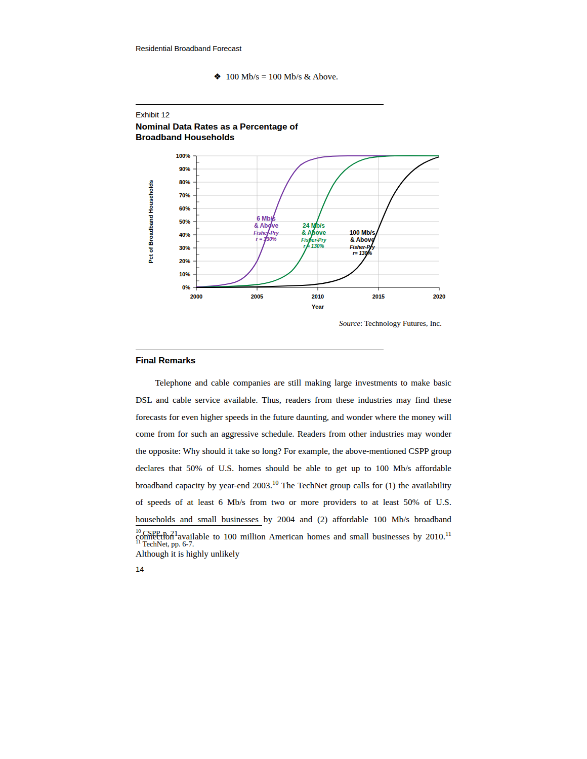Residential Broadband Forecast
❖100 Mb/s = 100 Mb/s & Above.
Exhibit 12
Nominal Data Rates as a Percentage of
Broadband Households
100% 90% 80% 70% 60% 50% 40% 30% 20% 10% 0% 2000 2005 2010 2015 2020 Year Pct of Broadband Households 6 Mb/s & Above Fisher-Pry r = 130% 24 Mb/s & Above Fisher-Pry r = 130% 100 Mb/s & Above Fisher-Pry r= 130%
Source: Technology Futures, Inc.
Final Remarks
Telephone and cable companies are still making large investments to make basic DSL and cable service available. Thus, readers from these industries may find these forecasts for even higher speeds in the future daunting, and wonder where the money will come from for such an aggressive schedule. Readers from other industries may wonder the opposite: Why should it take so long? For example, the above-mentioned CSPP group declares that 50% of U.S. homes should be able to get up to 100 Mb/s affordable broadband capacity by year-end 2003.10 The TechNet group calls for (1) the availability of speeds of at least 6 Mb/s from two or more providers to at least 50% of U.S. households and small businesses by 2004 and (2) affordable 100 Mb/s broadband connection available to 100 million American homes and small businesses by 2010.11 Although it is highly unlikely
10 CSPP, p. 21.
11 TechNet, pp. 6-7.
14